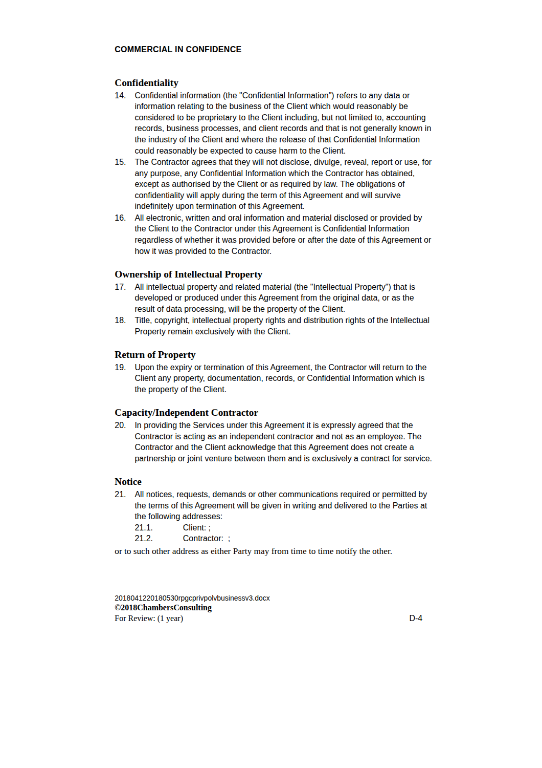COMMERCIAL IN CONFIDENCE
Confidentiality
14. Confidential information (the "Confidential Information") refers to any data or information relating to the business of the Client which would reasonably be considered to be proprietary to the Client including, but not limited to, accounting records, business processes, and client records and that is not generally known in the industry of the Client and where the release of that Confidential Information could reasonably be expected to cause harm to the Client.
15. The Contractor agrees that they will not disclose, divulge, reveal, report or use, for any purpose, any Confidential Information which the Contractor has obtained, except as authorised by the Client or as required by law. The obligations of confidentiality will apply during the term of this Agreement and will survive indefinitely upon termination of this Agreement.
16. All electronic, written and oral information and material disclosed or provided by the Client to the Contractor under this Agreement is Confidential Information regardless of whether it was provided before or after the date of this Agreement or how it was provided to the Contractor.
Ownership of Intellectual Property
17. All intellectual property and related material (the "Intellectual Property") that is developed or produced under this Agreement from the original data, or as the result of data processing, will be the property of the Client.
18. Title, copyright, intellectual property rights and distribution rights of the Intellectual Property remain exclusively with the Client.
Return of Property
19. Upon the expiry or termination of this Agreement, the Contractor will return to the Client any property, documentation, records, or Confidential Information which is the property of the Client.
Capacity/Independent Contractor
20. In providing the Services under this Agreement it is expressly agreed that the Contractor is acting as an independent contractor and not as an employee. The Contractor and the Client acknowledge that this Agreement does not create a partnership or joint venture between them and is exclusively a contract for service.
Notice
21. All notices, requests, demands or other communications required or permitted by the terms of this Agreement will be given in writing and delivered to the Parties at the following addresses:
21.1. Client: ;
21.2. Contractor: ;
or to such other address as either Party may from time to time notify the other.
2018041220180530rpgcprivpolvbusinessv3.docx
©2018ChambersConsulting
For Review: (1 year)
D-4